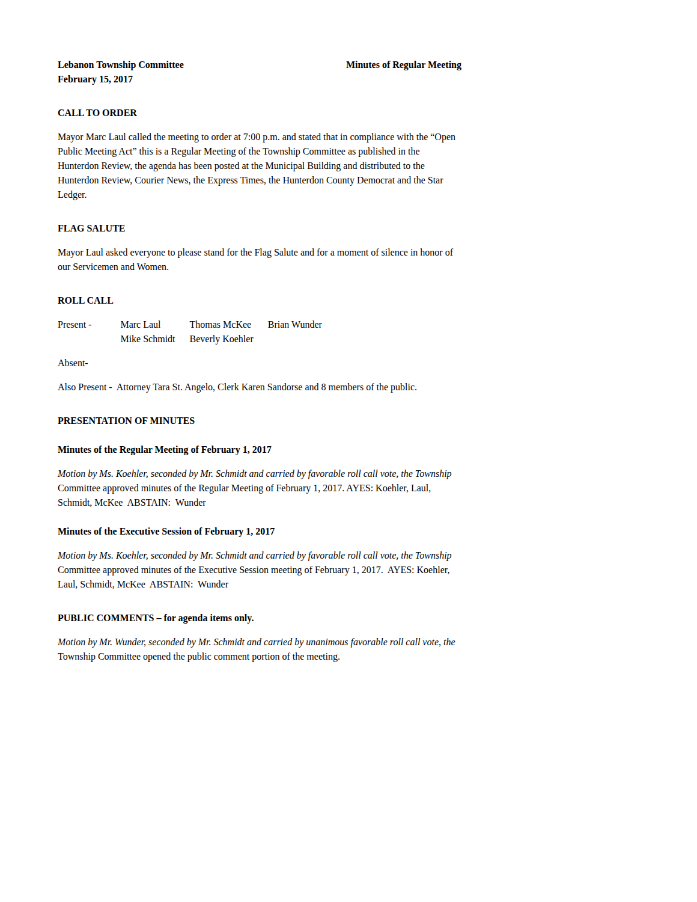Lebanon Township Committee Minutes of Regular Meeting
February 15, 2017
CALL TO ORDER
Mayor Marc Laul called the meeting to order at 7:00 p.m. and stated that in compliance with the “Open Public Meeting Act” this is a Regular Meeting of the Township Committee as published in the Hunterdon Review, the agenda has been posted at the Municipal Building and distributed to the Hunterdon Review, Courier News, the Express Times, the Hunterdon County Democrat and the Star Ledger.
FLAG SALUTE
Mayor Laul asked everyone to please stand for the Flag Salute and for a moment of silence in honor of our Servicemen and Women.
ROLL CALL
| Present - | Marc Laul | Thomas McKee | Brian Wunder |
| | Mike Schmidt | Beverly Koehler | |
Absent-
Also Present - Attorney Tara St. Angelo, Clerk Karen Sandorse and 8 members of the public.
PRESENTATION OF MINUTES
Minutes of the Regular Meeting of February 1, 2017
Motion by Ms. Koehler, seconded by Mr. Schmidt and carried by favorable roll call vote, the Township Committee approved minutes of the Regular Meeting of February 1, 2017. AYES: Koehler, Laul, Schmidt, McKee ABSTAIN: Wunder
Minutes of the Executive Session of February 1, 2017
Motion by Ms. Koehler, seconded by Mr. Schmidt and carried by favorable roll call vote, the Township Committee approved minutes of the Executive Session meeting of February 1, 2017. AYES: Koehler, Laul, Schmidt, McKee ABSTAIN: Wunder
PUBLIC COMMENTS – for agenda items only.
Motion by Mr. Wunder, seconded by Mr. Schmidt and carried by unanimous favorable roll call vote, the Township Committee opened the public comment portion of the meeting.